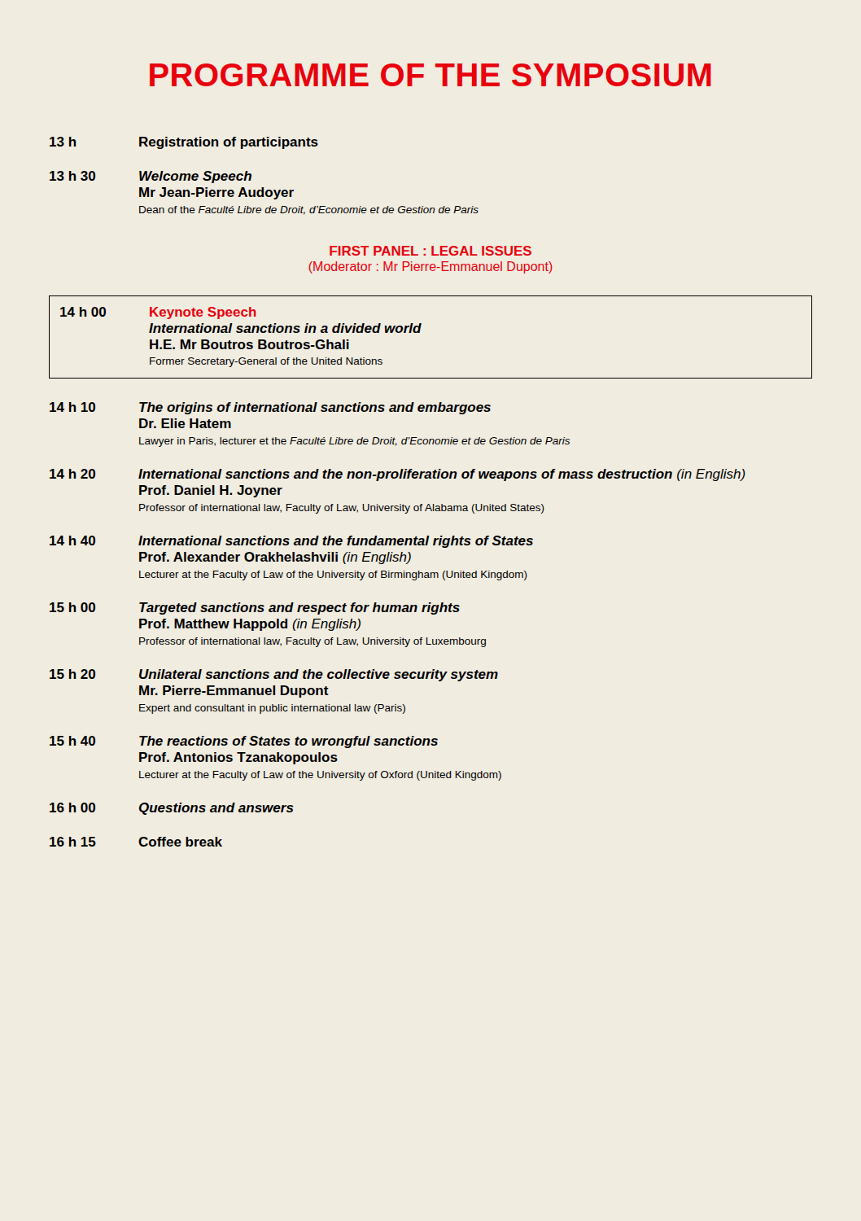PROGRAMME OF THE SYMPOSIUM
| 13 h | Registration of participants |
| 13 h 30 | Welcome Speech Mr Jean-Pierre Audoyer Dean of the Faculté Libre de Droit, d’Economie et de Gestion de Paris |
FIRST PANEL : LEGAL ISSUES
(Moderator : Mr Pierre-Emmanuel Dupont)
| 14 h 00 | Keynote Speech International sanctions in a divided world H.E. Mr Boutros Boutros-Ghali Former Secretary-General of the United Nations |
| 14 h 10 | The origins of international sanctions and embargoes Dr. Elie Hatem Lawyer in Paris, lecturer et the Faculté Libre de Droit, d’Economie et de Gestion de Paris |
| 14 h 20 | International sanctions and the non-proliferation of weapons of mass destruction (in English) Prof. Daniel H. Joyner Professor of international law, Faculty of Law, University of Alabama (United States) |
| 14 h 40 | International sanctions and the fundamental rights of States Prof. Alexander Orakhelashvili (in English) Lecturer at the Faculty of Law of the University of Birmingham (United Kingdom) |
| 15 h 00 | Targeted sanctions and respect for human rights Prof. Matthew Happold (in English) Professor of international law, Faculty of Law, University of Luxembourg |
| 15 h 20 | Unilateral sanctions and the collective security system Mr. Pierre-Emmanuel Dupont Expert and consultant in public international law (Paris) |
| 15 h 40 | The reactions of States to wrongful sanctions Prof. Antonios Tzanakopoulos Lecturer at the Faculty of Law of the University of Oxford (United Kingdom) |
| 16 h 00 | Questions and answers |
| 16 h 15 | Coffee break |